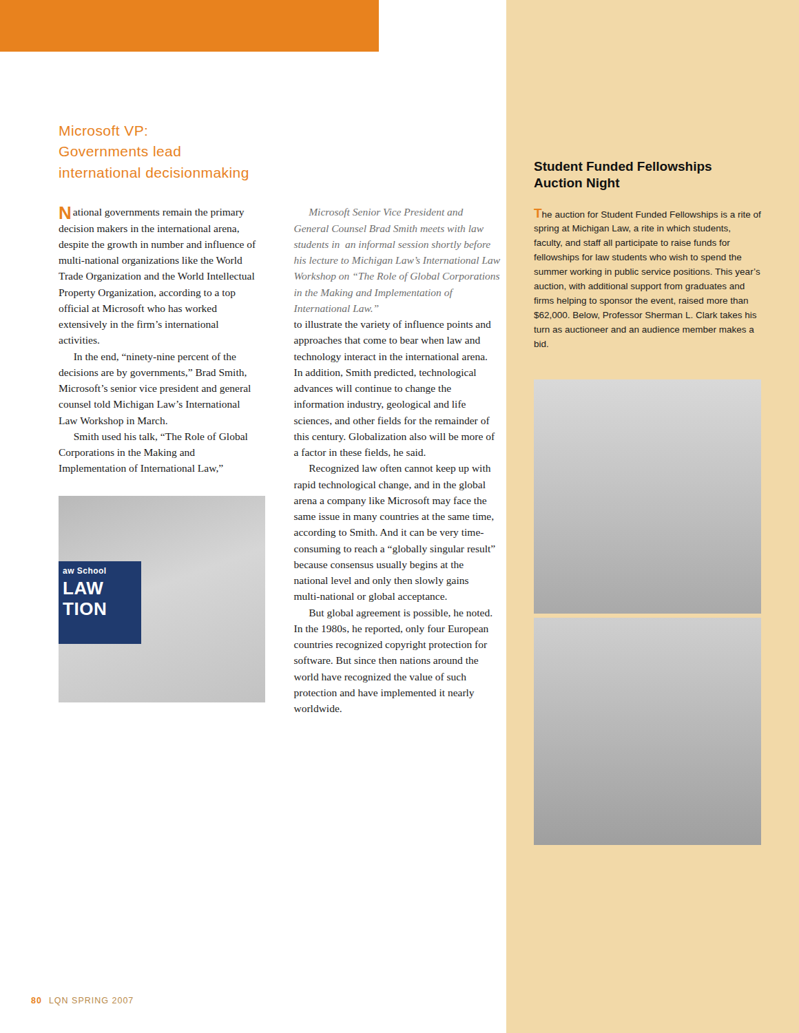Student Funded Fellowships
Auction Night
The auction for Student Funded Fellowships is a rite of spring at Michigan Law, a rite in which students, faculty, and staff all participate to raise funds for fellowships for law students who wish to spend the summer working in public service positions. This year’s auction, with additional support from graduates and firms helping to sponsor the event, raised more than $62,000. Below, Professor Sherman L. Clark takes his turn as auctioneer and an audience member makes a bid.
Microsoft VP:
Governments lead
international decisionmaking
National governments remain the primary decision makers in the international arena, despite the growth in number and influence of multi-national organizations like the World Trade Organization and the World Intellectual Property Organization, according to a top official at Microsoft who has worked extensively in the firm’s international activities.
In the end, “ninety-nine percent of the decisions are by governments,” Brad Smith, Microsoft’s senior vice president and general counsel told Michigan Law’s International Law Workshop in March.
Smith used his talk, “The Role of Global Corporations in the Making and Implementation of International Law,”
aw School LAW
TION
Microsoft Senior Vice President and General Counsel Brad Smith meets with law students in an informal session shortly before his lecture to Michigan Law’s International Law Workshop on “The Role of Global Corporations in the Making and Implementation of International Law.”
to illustrate the variety of influence points and approaches that come to bear when law and technology interact in the international arena. In addition, Smith predicted, technological advances will continue to change the information industry, geological and life sciences, and other fields for the remainder of this century. Globalization also will be more of a factor in these fields, he said.
Recognized law often cannot keep up with rapid technological change, and in the global arena a company like Microsoft may face the same issue in many countries at the same time, according to Smith. And it can be very time-consuming to reach a “globally singular result” because consensus usually begins at the national level and only then slowly gains multi-national or global acceptance.
But global agreement is possible, he noted. In the 1980s, he reported, only four European countries recognized copyright protection for software. But since then nations around the world have recognized the value of such protection and have implemented it nearly worldwide.
80 LQN SPRING 2007